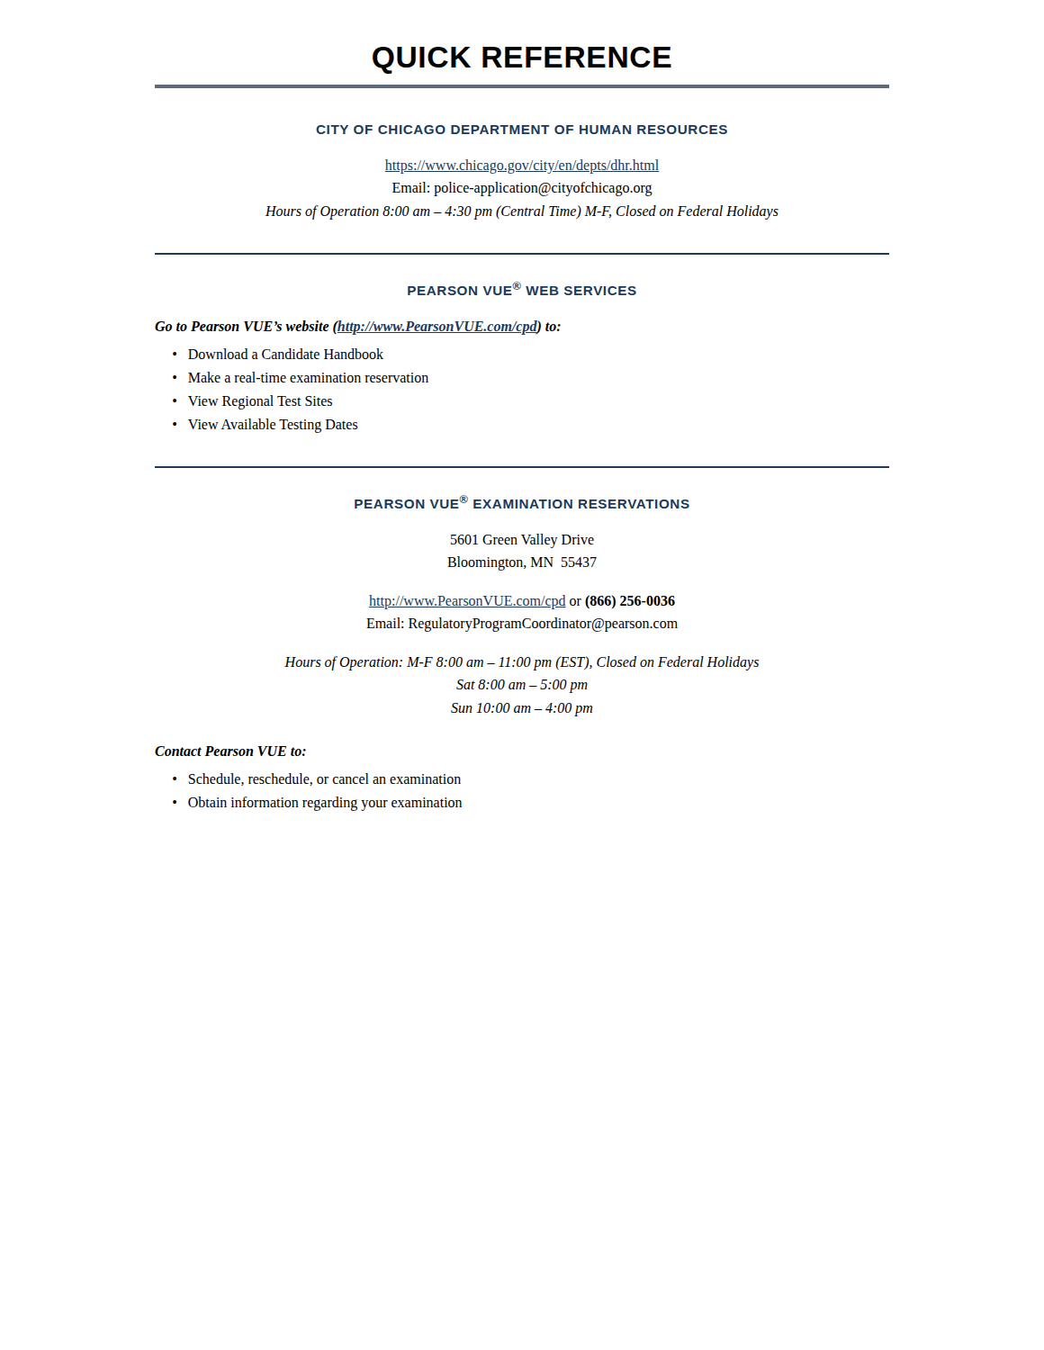QUICK REFERENCE
CITY OF CHICAGO DEPARTMENT OF HUMAN RESOURCES
https://www.chicago.gov/city/en/depts/dhr.html
Email: police-application@cityofchicago.org
Hours of Operation 8:00 am – 4:30 pm (Central Time) M-F, Closed on Federal Holidays
PEARSON VUE® WEB SERVICES
Go to Pearson VUE’s website (http://www.PearsonVUE.com/cpd) to:
Download a Candidate Handbook
Make a real-time examination reservation
View Regional Test Sites
View Available Testing Dates
PEARSON VUE® EXAMINATION RESERVATIONS
5601 Green Valley Drive
Bloomington, MN 55437
http://www.PearsonVUE.com/cpd or (866) 256-0036
Email: RegulatoryProgramCoordinator@pearson.com
Hours of Operation: M-F 8:00 am – 11:00 pm (EST), Closed on Federal Holidays
Sat 8:00 am – 5:00 pm
Sun 10:00 am – 4:00 pm
Contact Pearson VUE to:
Schedule, reschedule, or cancel an examination
Obtain information regarding your examination